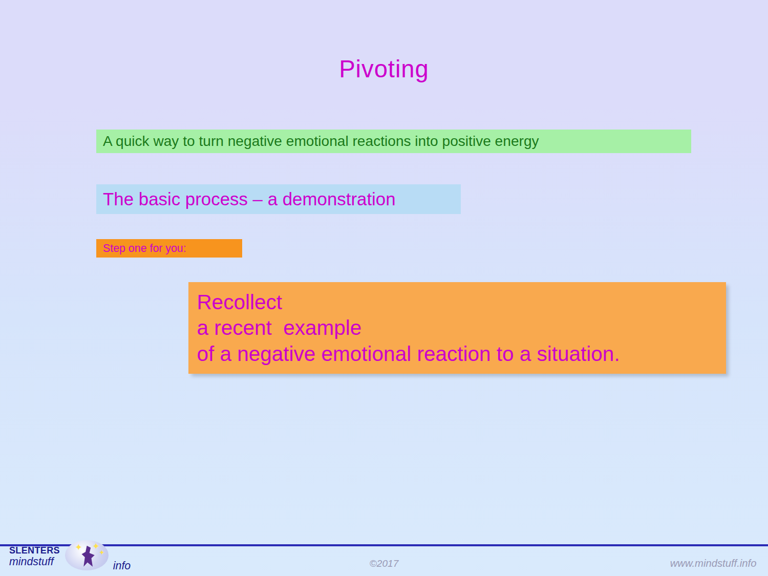Pivoting
A quick way to turn negative emotional reactions into positive energy
The basic process – a demonstration
Step one for you:
Recollect
a recent example
of a negative emotional reaction to a situation.
SLENTERS mindstuff
✦ ✦ ✦
info
©2017
www.mindstuff.info